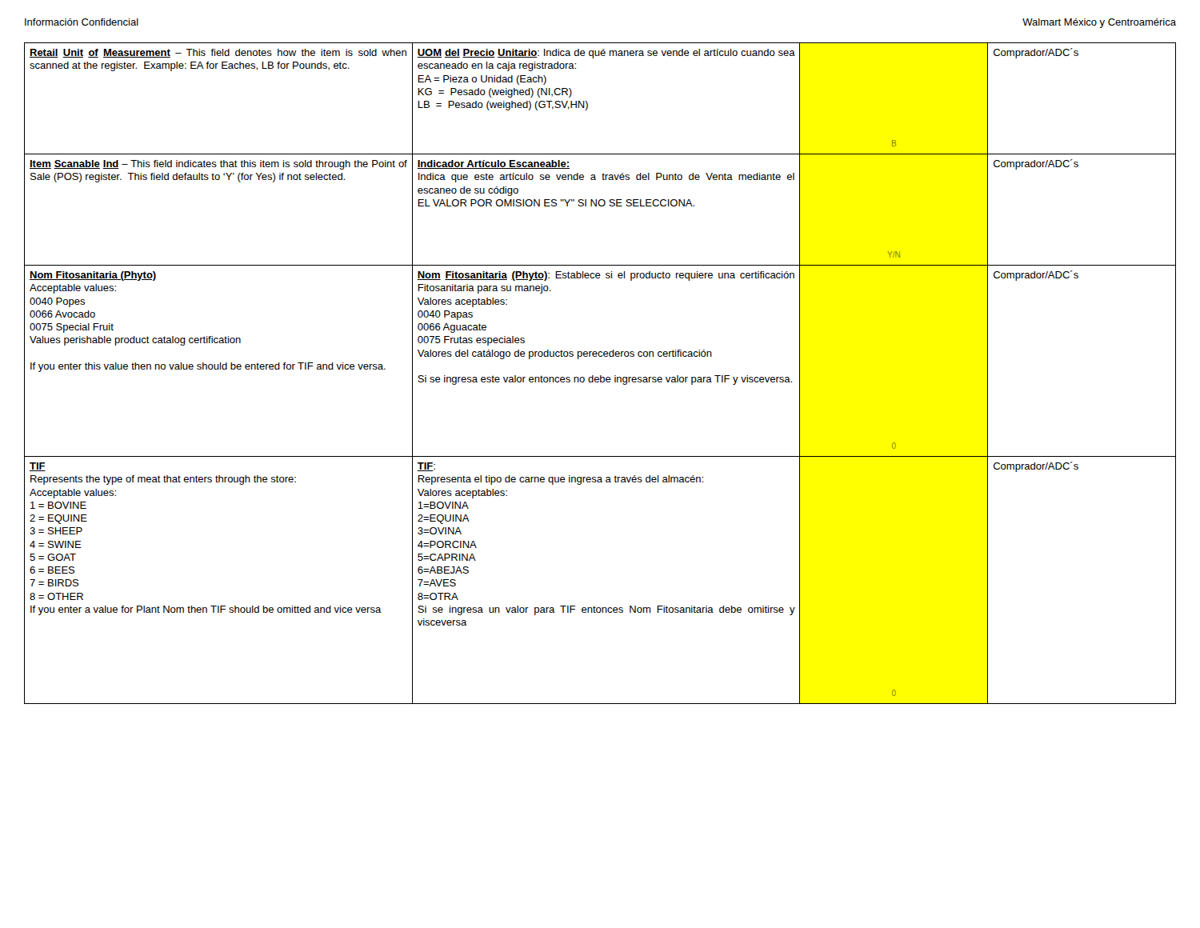Información Confidencial
Walmart México y Centroamérica
| Retail Unit of Measurement – This field denotes how the item is sold when scanned at the register. Example: EA for Eaches, LB for Pounds, etc. | UOM del Precio Unitario : Indica de qué manera se vende el artículo cuando sea escaneado en la caja registradora: EA = Pieza o Unidad (Each) KG = Pesado (weighed) (NI,CR) LB = Pesado (weighed) (GT,SV,HN) | B | Comprador/ADC´s |
| Item Scanable Ind – This field indicates that this item is sold through the Point of Sale (POS) register. This field defaults to ‘Y’ (for Yes) if not selected. | Indicador Artículo Escaneable: Indica que este artículo se vende a través del Punto de Venta mediante el escaneo de su código EL VALOR POR OMISION ES "Y" SI NO SE SELECCIONA. | Y/N | Comprador/ADC´s |
| Nom Fitosanitaria (Phyto) Acceptable values: 0040 Popes 0066 Avocado 0075 Special Fruit Values perishable product catalog certification If you enter this value then no value should be entered for TIF and vice versa. | Nom Fitosanitaria (Phyto) : Establece si el producto requiere una certificación Fitosanitaria para su manejo. Valores aceptables: 0040 Papas 0066 Aguacate 0075 Frutas especiales Valores del catálogo de productos perecederos con certificación Si se ingresa este valor entonces no debe ingresarse valor para TIF y visceversa. | 0 | Comprador/ADC´s |
| TIF Represents the type of meat that enters through the store: Acceptable values: 1 = BOVINE 2 = EQUINE 3 = SHEEP 4 = SWINE 5 = GOAT 6 = BEES 7 = BIRDS 8 = OTHER If you enter a value for Plant Nom then TIF should be omitted and vice versa | TIF : Representa el tipo de carne que ingresa a través del almacén: Valores aceptables: 1=BOVINA 2=EQUINA 3=OVINA 4=PORCINA 5=CAPRINA 6=ABEJAS 7=AVES 8=OTRA Si se ingresa un valor para TIF entonces Nom Fitosanitaria debe omitirse y visceversa | 0 | Comprador/ADC´s |